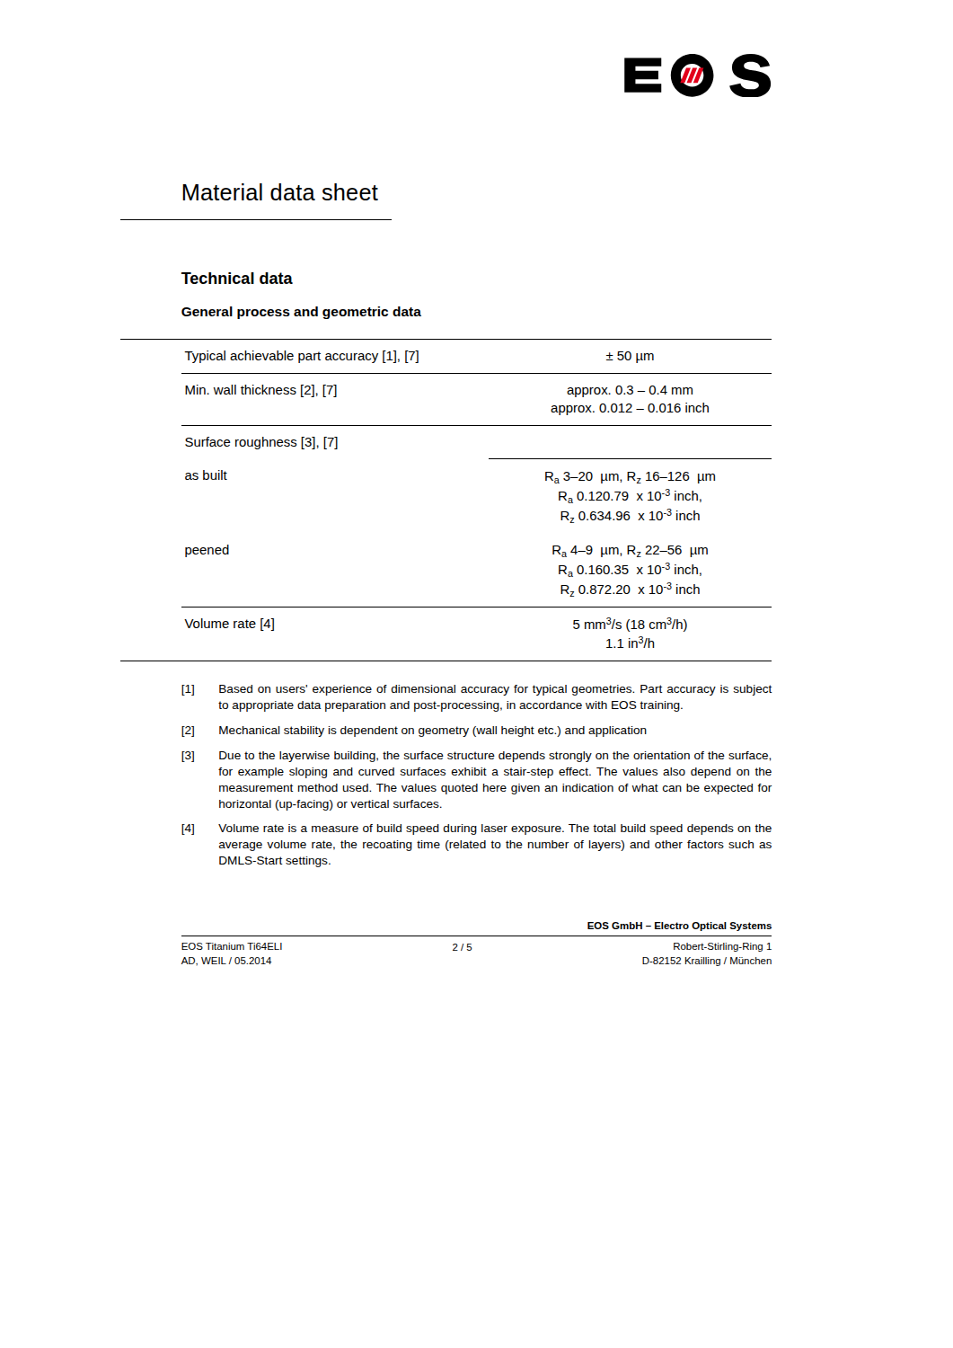Material data sheet
Technical data
General process and geometric data
| Typical achievable part accuracy [1], [7] | ± 50 µm |
| Min. wall thickness [2], [7] | approx. 0.3 – 0.4 mm approx. 0.012 – 0.016 inch |
| Surface roughness [3], [7] | |
| as built | R a 3–20 µm, R z 16–126 µm R a 0.120.79 x 10 -3 inch, R z 0.634.96 x 10 -3 inch |
| peened | R a 4–9 µm, R z 22–56 µm R a 0.160.35 x 10 -3 inch, R z 0.872.20 x 10 -3 inch |
| Volume rate [4] | 5 mm 3 /s (18 cm 3 /h) 1.1 in 3 /h |
[1] Based on users' experience of dimensional accuracy for typical geometries. Part accuracy is subject to appropriate data preparation and post-processing, in accordance with EOS training.
[2] Mechanical stability is dependent on geometry (wall height etc.) and application
[3] Due to the layerwise building, the surface structure depends strongly on the orientation of the surface, for example sloping and curved surfaces exhibit a stair-step effect. The values also depend on the measurement method used. The values quoted here given an indication of what can be expected for horizontal (up-facing) or vertical surfaces.
[4] Volume rate is a measure of build speed during laser exposure. The total build speed depends on the average volume rate, the recoating time (related to the number of layers) and other factors such as DMLS-Start settings.
EOS GmbH – Electro Optical Systems
EOS Titanium Ti64ELI
AD, WEIL / 05.2014
2 / 5
Robert-Stirling-Ring 1
D-82152 Krailling / München